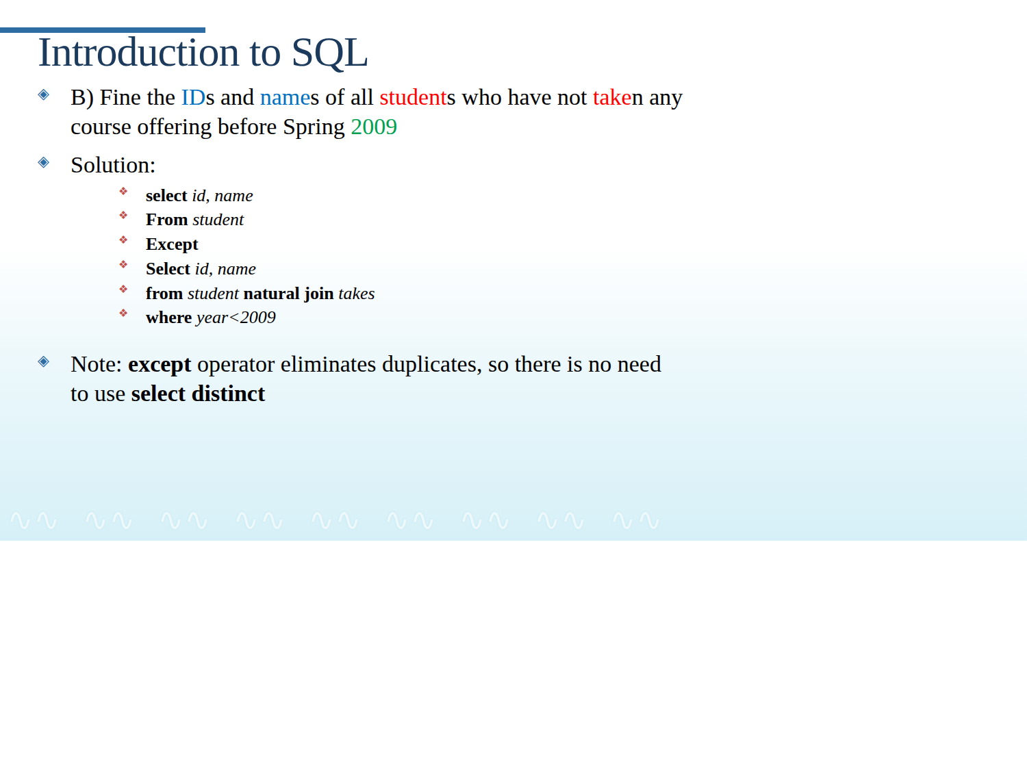Introduction to SQL
B) Fine the IDs and names of all students who have not taken any course offering before Spring 2009
Solution:
select id, name
From student
Except
Select id, name
from student natural join takes
where year<2009
Note: except operator eliminates duplicates, so there is no need to use select distinct
∿∿ ∿∿ ∿∿ ∿∿ ∿∿ ∿∿ ∿∿ ∿∿ ∿∿